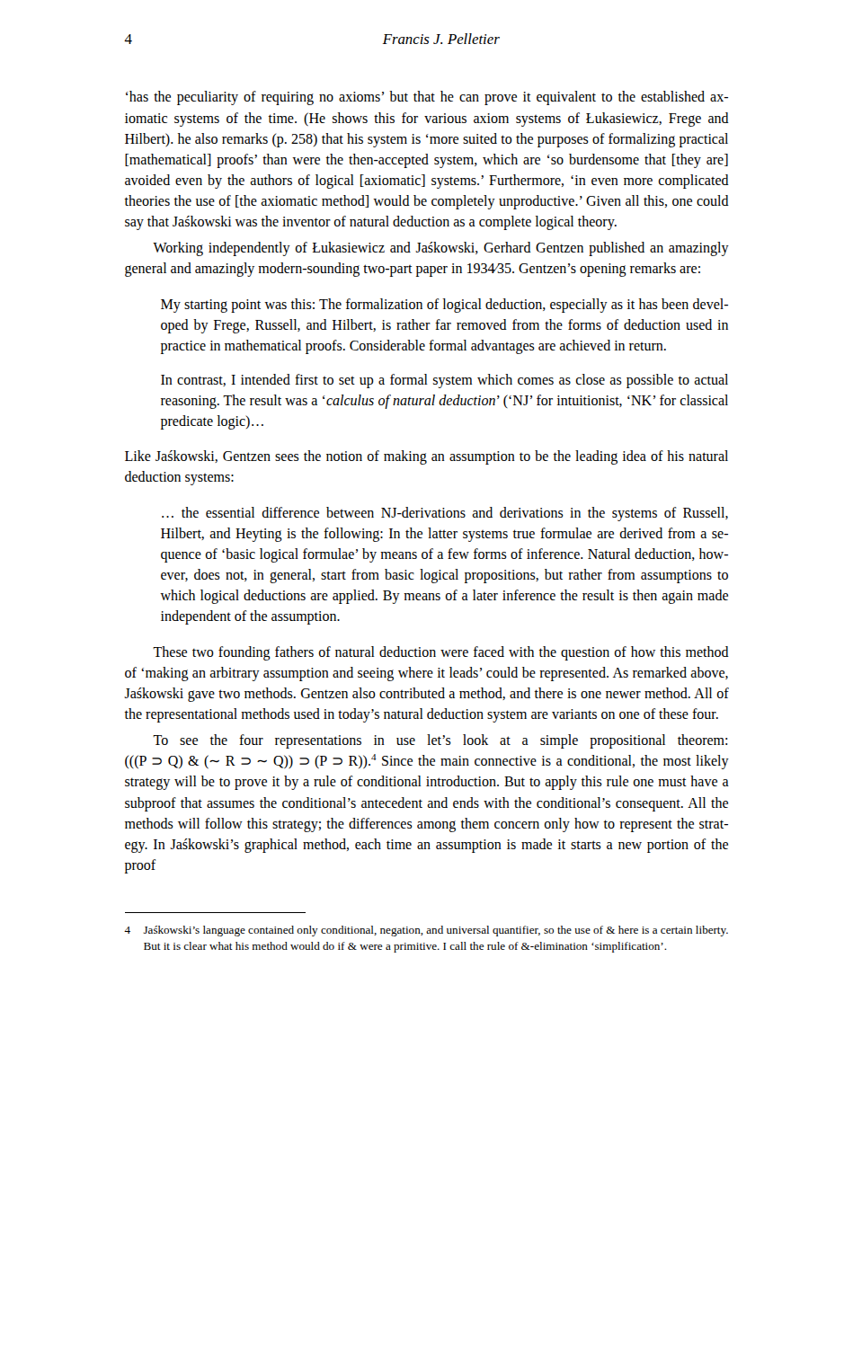4 Francis J. Pelletier
‘has the peculiarity of requiring no axioms’ but that he can prove it equivalent to the established axiomatic systems of the time. (He shows this for various axiom systems of Łukasiewicz, Frege and Hilbert). he also remarks (p. 258) that his system is ‘more suited to the purposes of formalizing practical [mathematical] proofs’ than were the then-accepted system, which are ‘so burdensome that [they are] avoided even by the authors of logical [axiomatic] systems.’ Furthermore, ‘in even more complicated theories the use of [the axiomatic method] would be completely unproductive.’ Given all this, one could say that Jaśkowski was the inventor of natural deduction as a complete logical theory.
Working independently of Łukasiewicz and Jaśkowski, Gerhard Gentzen published an amazingly general and amazingly modern-sounding two-part paper in 1934∕35. Gentzen’s opening remarks are:
My starting point was this: The formalization of logical deduction, especially as it has been developed by Frege, Russell, and Hilbert, is rather far removed from the forms of deduction used in practice in mathematical proofs. Considerable formal advantages are achieved in return.
In contrast, I intended first to set up a formal system which comes as close as possible to actual reasoning. The result was a ‘calculus of natural deduction’ (‘NJ’ for intuitionist, ‘NK’ for classical predicate logic)…
Like Jaśkowski, Gentzen sees the notion of making an assumption to be the leading idea of his natural deduction systems:
… the essential difference between NJ-derivations and derivations in the systems of Russell, Hilbert, and Heyting is the following: In the latter systems true formulae are derived from a sequence of ‘basic logical formulae’ by means of a few forms of inference. Natural deduction, however, does not, in general, start from basic logical propositions, but rather from assumptions to which logical deductions are applied. By means of a later inference the result is then again made independent of the assumption.
These two founding fathers of natural deduction were faced with the question of how this method of ‘making an arbitrary assumption and seeing where it leads’ could be represented. As remarked above, Jaśkowski gave two methods. Gentzen also contributed a method, and there is one newer method. All of the representational methods used in today’s natural deduction system are variants on one of these four.
To see the four representations in use let’s look at a simple propositional theorem: (((P ⊃ Q) & (∼ R ⊃ ∼ Q)) ⊃ (P ⊃ R)).4 Since the main connective is a conditional, the most likely strategy will be to prove it by a rule of conditional introduction. But to apply this rule one must have a subproof that assumes the conditional’s antecedent and ends with the conditional’s consequent. All the methods will follow this strategy; the differences among them concern only how to represent the strategy. In Jaśkowski’s graphical method, each time an assumption is made it starts a new portion of the proof
4 Jaśkowski’s language contained only conditional, negation, and universal quantifier, so the use of & here is a certain liberty. But it is clear what his method would do if & were a primitive. I call the rule of &-elimination ‘simplification’.